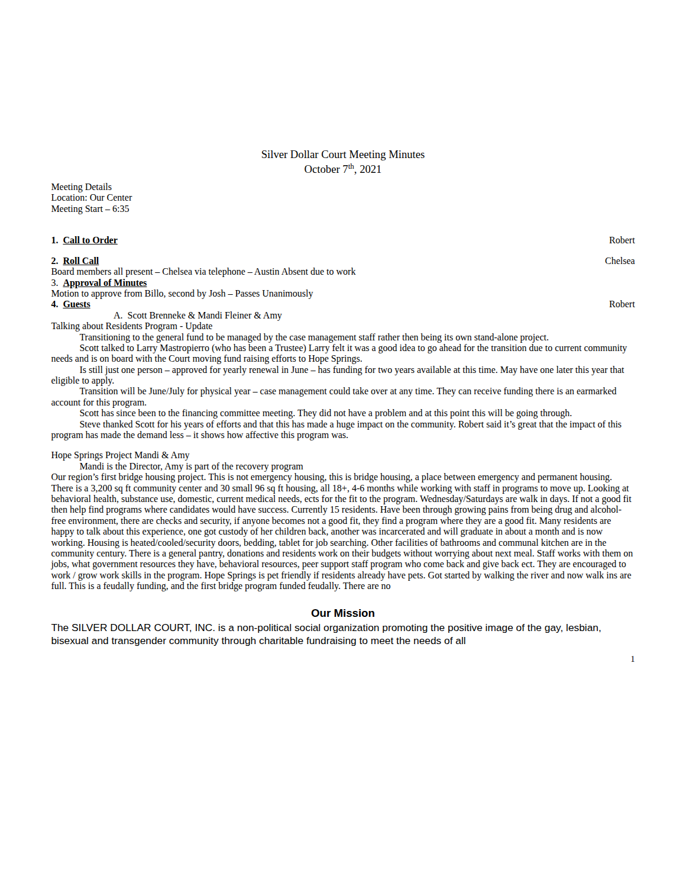Silver Dollar Court Meeting Minutes
October 7th, 2021
Meeting Details
Location: Our Center
Meeting Start – 6:35
1. Call to Order Robert
2. Roll Call Chelsea
Board members all present – Chelsea via telephone – Austin Absent due to work
3. Approval of Minutes
Motion to approve from Billo, second by Josh – Passes Unanimously
4. Guests Robert
A. Scott Brenneke & Mandi Fleiner & Amy
Talking about Residents Program - Update
Transitioning to the general fund to be managed by the case management staff rather then being its own stand-alone project.
Scott talked to Larry Mastropierro (who has been a Trustee) Larry felt it was a good idea to go ahead for the transition due to current community needs and is on board with the Court moving fund raising efforts to Hope Springs.
Is still just one person – approved for yearly renewal in June – has funding for two years available at this time. May have one later this year that eligible to apply.
Transition will be June/July for physical year – case management could take over at any time. They can receive funding there is an earmarked account for this program.
Scott has since been to the financing committee meeting. They did not have a problem and at this point this will be going through.
Steve thanked Scott for his years of efforts and that this has made a huge impact on the community. Robert said it’s great that the impact of this program has made the demand less – it shows how affective this program was.
Hope Springs Project Mandi & Amy
Mandi is the Director, Amy is part of the recovery program
Our region’s first bridge housing project. This is not emergency housing, this is bridge housing, a place between emergency and permanent housing. There is a 3,200 sq ft community center and 30 small 96 sq ft housing, all 18+, 4-6 months while working with staff in programs to move up. Looking at behavioral health, substance use, domestic, current medical needs, ects for the fit to the program. Wednesday/Saturdays are walk in days. If not a good fit then help find programs where candidates would have success. Currently 15 residents. Have been through growing pains from being drug and alcohol-free environment, there are checks and security, if anyone becomes not a good fit, they find a program where they are a good fit. Many residents are happy to talk about this experience, one got custody of her children back, another was incarcerated and will graduate in about a month and is now working. Housing is heated/cooled/security doors, bedding, tablet for job searching. Other facilities of bathrooms and communal kitchen are in the community century. There is a general pantry, donations and residents work on their budgets without worrying about next meal. Staff works with them on jobs, what government resources they have, behavioral resources, peer support staff program who come back and give back ect. They are encouraged to work / grow work skills in the program. Hope Springs is pet friendly if residents already have pets. Got started by walking the river and now walk ins are full. This is a feudally funding, and the first bridge program funded feudally. There are no
Our Mission
The SILVER DOLLAR COURT, INC. is a non-political social organization promoting the positive image of the gay, lesbian, bisexual and transgender community through charitable fundraising to meet the needs of all
1